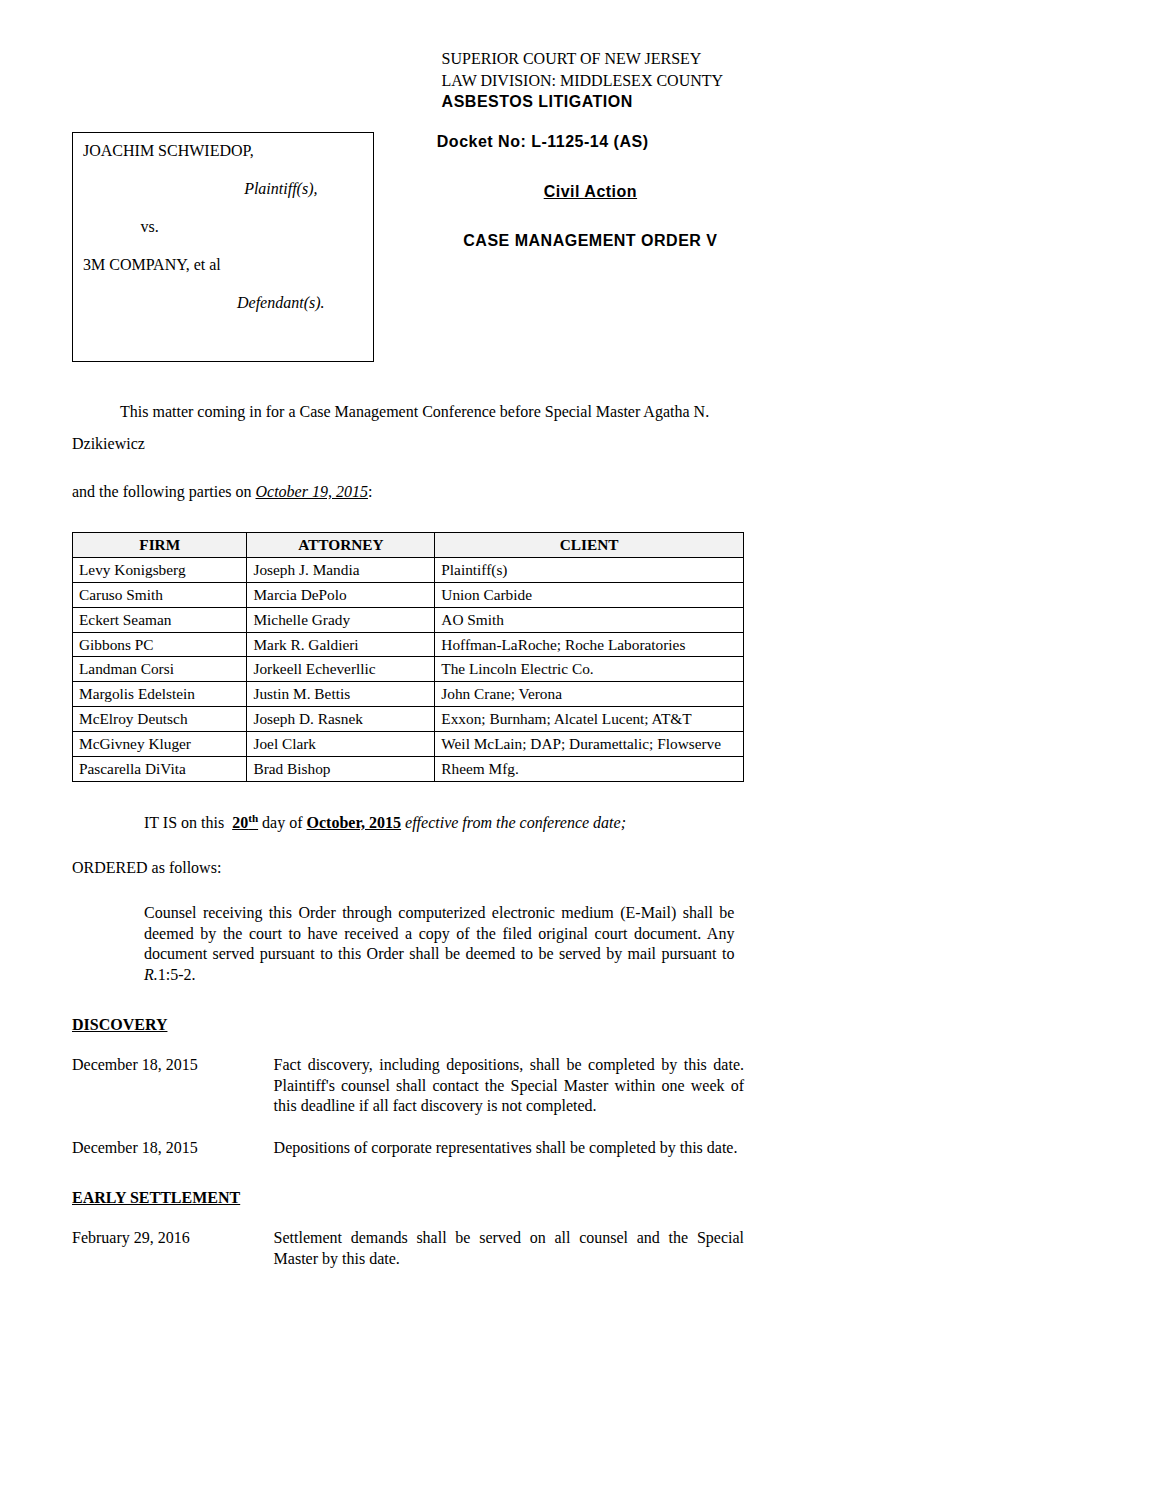SUPERIOR COURT OF NEW JERSEY
LAW DIVISION: MIDDLESEX COUNTY
ASBESTOS LITIGATION
JOACHIM SCHWIEDOP,
Plaintiff(s),
vs.
3M COMPANY, et al
Defendant(s).
Docket No: L-1125-14 (AS)
Civil Action
CASE MANAGEMENT ORDER V
This matter coming in for a Case Management Conference before Special Master Agatha N. Dzikiewicz
and the following parties on October 19, 2015:
| FIRM | ATTORNEY | CLIENT |
| --- | --- | --- |
| Levy Konigsberg | Joseph J. Mandia | Plaintiff(s) |
| Caruso Smith | Marcia DePolo | Union Carbide |
| Eckert Seaman | Michelle Grady | AO Smith |
| Gibbons PC | Mark R. Galdieri | Hoffman-LaRoche; Roche Laboratories |
| Landman Corsi | Jorkeell Echeverllic | The Lincoln Electric Co. |
| Margolis Edelstein | Justin M. Bettis | John Crane; Verona |
| McElroy Deutsch | Joseph D. Rasnek | Exxon; Burnham; Alcatel Lucent; AT&T |
| McGivney Kluger | Joel Clark | Weil McLain; DAP; Duramettalic; Flowserve |
| Pascarella DiVita | Brad Bishop | Rheem Mfg. |
IT IS on this 20th day of October, 2015 effective from the conference date;
ORDERED as follows:
Counsel receiving this Order through computerized electronic medium (E-Mail) shall be deemed by the court to have received a copy of the filed original court document. Any document served pursuant to this Order shall be deemed to be served by mail pursuant to R. 1:5-2.
DISCOVERY
December 18, 2015
Fact discovery, including depositions, shall be completed by this date. Plaintiff's counsel shall contact the Special Master within one week of this deadline if all fact discovery is not completed.
December 18, 2015
Depositions of corporate representatives shall be completed by this date.
EARLY SETTLEMENT
February 29, 2016
Settlement demands shall be served on all counsel and the Special Master by this date.